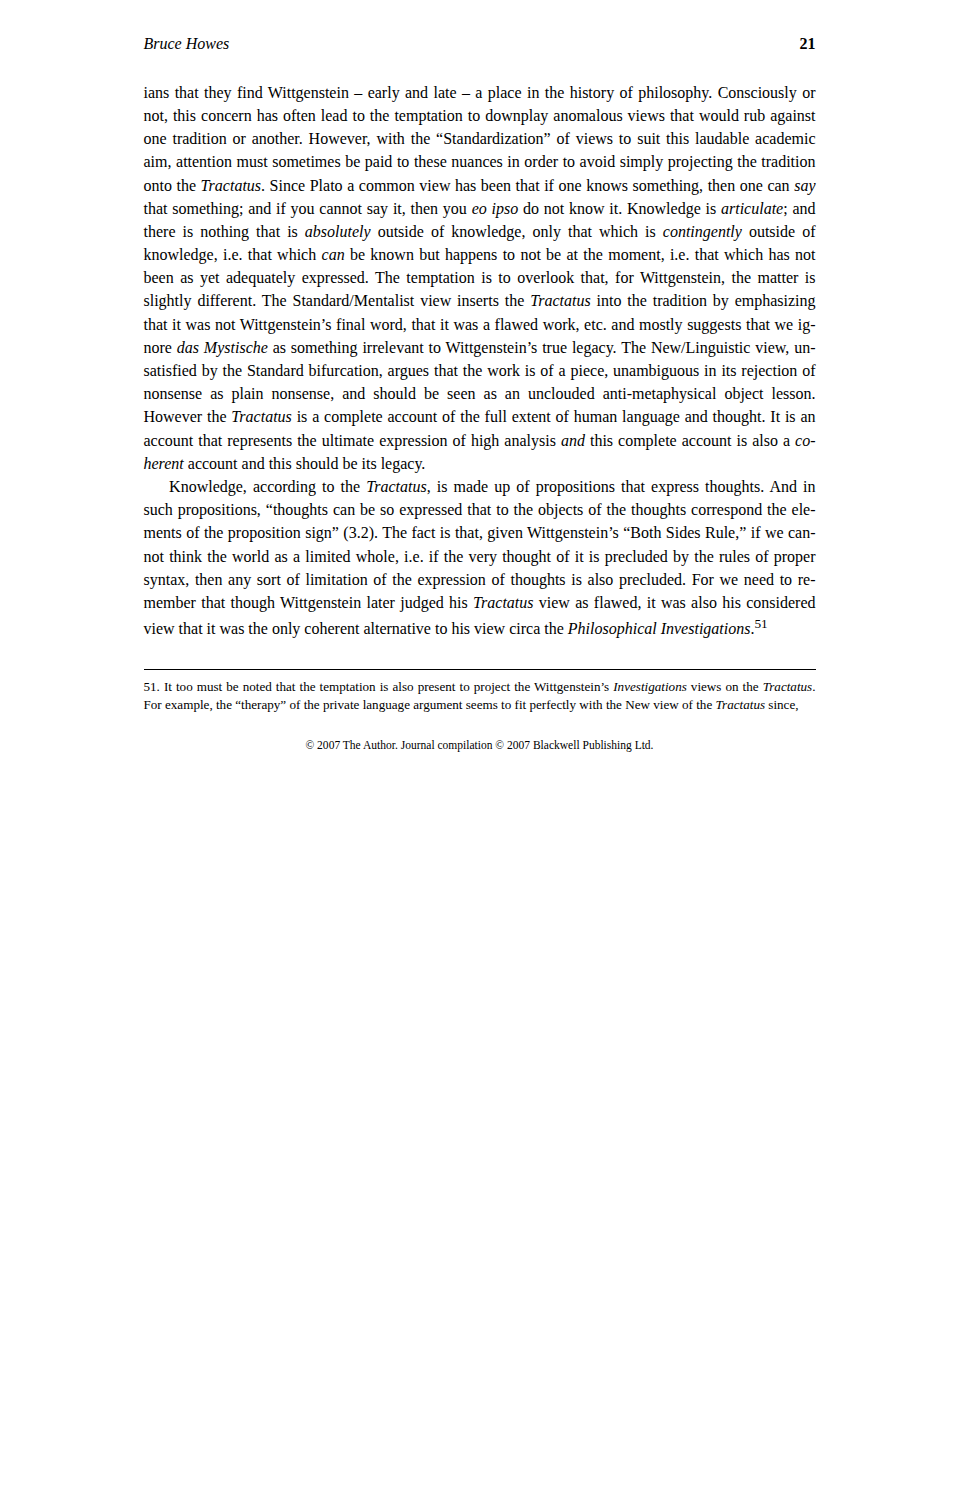Bruce Howes 21
ians that they find Wittgenstein – early and late – a place in the history of philosophy. Consciously or not, this concern has often lead to the temptation to downplay anomalous views that would rub against one tradition or another. However, with the “Standardization” of views to suit this laudable academic aim, attention must sometimes be paid to these nuances in order to avoid simply projecting the tradition onto the Tractatus. Since Plato a common view has been that if one knows something, then one can say that something; and if you cannot say it, then you eo ipso do not know it. Knowledge is articulate; and there is nothing that is absolutely outside of knowledge, only that which is contingently outside of knowledge, i.e. that which can be known but happens to not be at the moment, i.e. that which has not been as yet adequately expressed. The temptation is to overlook that, for Wittgenstein, the matter is slightly different. The Standard/Mentalist view inserts the Tractatus into the tradition by emphasizing that it was not Wittgenstein’s final word, that it was a flawed work, etc. and mostly suggests that we ignore das Mystische as something irrelevant to Wittgenstein’s true legacy. The New/Linguistic view, unsatisfied by the Standard bifurcation, argues that the work is of a piece, unambiguous in its rejection of nonsense as plain nonsense, and should be seen as an unclouded anti-metaphysical object lesson. However the Tractatus is a complete account of the full extent of human language and thought. It is an account that represents the ultimate expression of high analysis and this complete account is also a coherent account and this should be its legacy.
Knowledge, according to the Tractatus, is made up of propositions that express thoughts. And in such propositions, “thoughts can be so expressed that to the objects of the thoughts correspond the elements of the proposition sign” (3.2). The fact is that, given Wittgenstein’s “Both Sides Rule,” if we cannot think the world as a limited whole, i.e. if the very thought of it is precluded by the rules of proper syntax, then any sort of limitation of the expression of thoughts is also precluded. For we need to remember that though Wittgenstein later judged his Tractatus view as flawed, it was also his considered view that it was the only coherent alternative to his view circa the Philosophical Investigations.51
51. It too must be noted that the temptation is also present to project the Wittgenstein’s Investigations views on the Tractatus. For example, the “therapy” of the private language argument seems to fit perfectly with the New view of the Tractatus since,
© 2007 The Author. Journal compilation © 2007 Blackwell Publishing Ltd.